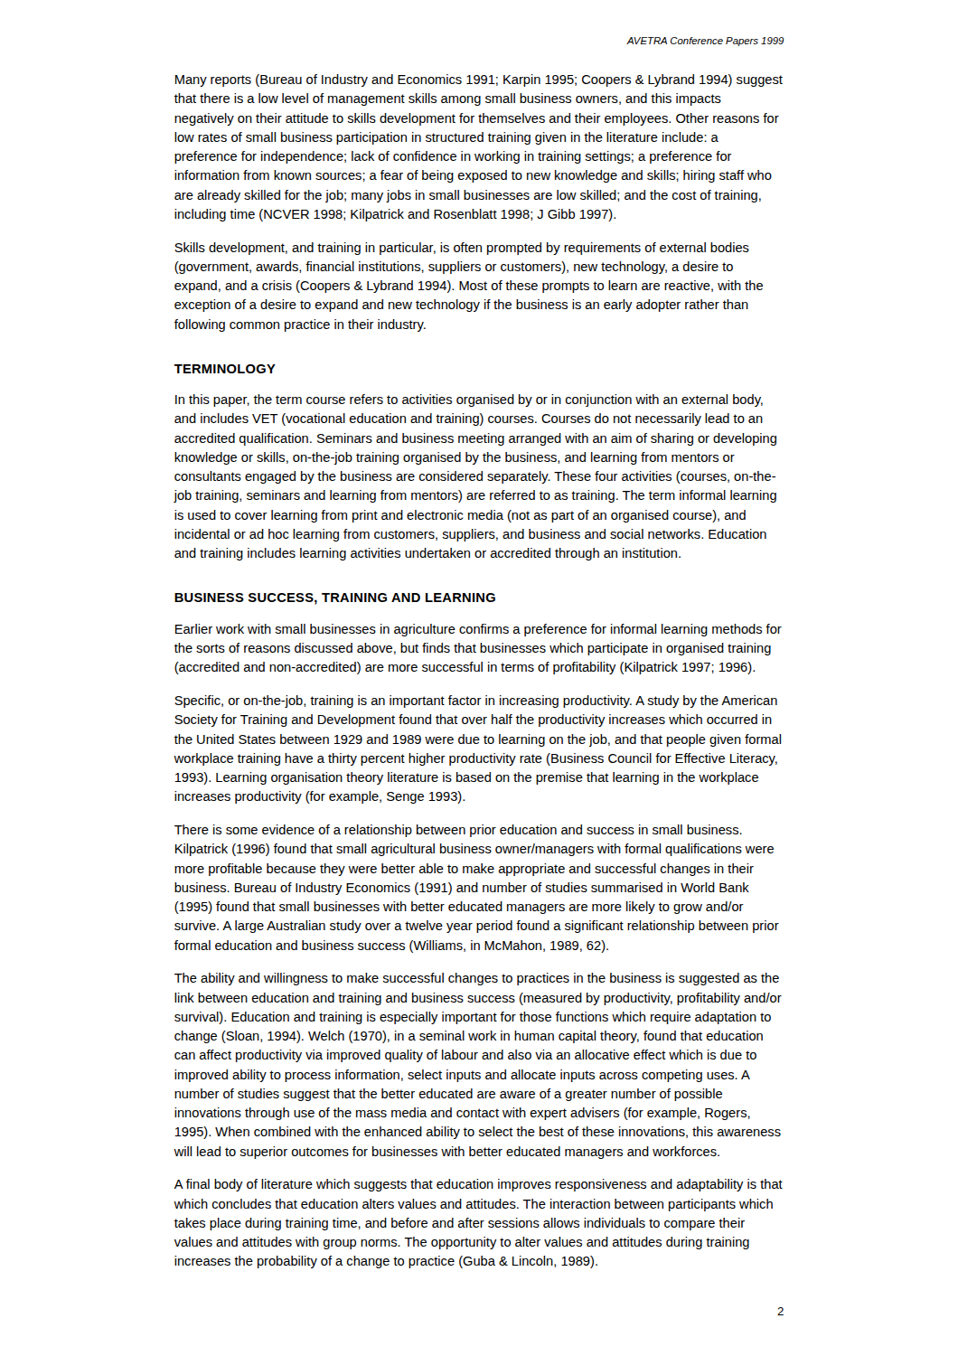AVETRA Conference Papers 1999
Many reports (Bureau of Industry and Economics 1991; Karpin 1995; Coopers & Lybrand 1994) suggest that there is a low level of management skills among small business owners, and this impacts negatively on their attitude to skills development for themselves and their employees. Other reasons for low rates of small business participation in structured training given in the literature include: a preference for independence; lack of confidence in working in training settings; a preference for information from known sources; a fear of being exposed to new knowledge and skills; hiring staff who are already skilled for the job; many jobs in small businesses are low skilled; and the cost of training, including time (NCVER 1998; Kilpatrick and Rosenblatt 1998; J Gibb 1997).
Skills development, and training in particular, is often prompted by requirements of external bodies (government, awards, financial institutions, suppliers or customers), new technology, a desire to expand, and a crisis (Coopers & Lybrand 1994). Most of these prompts to learn are reactive, with the exception of a desire to expand and new technology if the business is an early adopter rather than following common practice in their industry.
Terminology
In this paper, the term course refers to activities organised by or in conjunction with an external body, and includes VET (vocational education and training) courses. Courses do not necessarily lead to an accredited qualification. Seminars and business meeting arranged with an aim of sharing or developing knowledge or skills, on-the-job training organised by the business, and learning from mentors or consultants engaged by the business are considered separately. These four activities (courses, on-the-job training, seminars and learning from mentors) are referred to as training. The term informal learning is used to cover learning from print and electronic media (not as part of an organised course), and incidental or ad hoc learning from customers, suppliers, and business and social networks. Education and training includes learning activities undertaken or accredited through an institution.
Business success, training and learning
Earlier work with small businesses in agriculture confirms a preference for informal learning methods for the sorts of reasons discussed above, but finds that businesses which participate in organised training (accredited and non-accredited) are more successful in terms of profitability (Kilpatrick 1997; 1996).
Specific, or on-the-job, training is an important factor in increasing productivity. A study by the American Society for Training and Development found that over half the productivity increases which occurred in the United States between 1929 and 1989 were due to learning on the job, and that people given formal workplace training have a thirty percent higher productivity rate (Business Council for Effective Literacy, 1993). Learning organisation theory literature is based on the premise that learning in the workplace increases productivity (for example, Senge 1993).
There is some evidence of a relationship between prior education and success in small business. Kilpatrick (1996) found that small agricultural business owner/managers with formal qualifications were more profitable because they were better able to make appropriate and successful changes in their business. Bureau of Industry Economics (1991) and number of studies summarised in World Bank (1995) found that small businesses with better educated managers are more likely to grow and/or survive. A large Australian study over a twelve year period found a significant relationship between prior formal education and business success (Williams, in McMahon, 1989, 62).
The ability and willingness to make successful changes to practices in the business is suggested as the link between education and training and business success (measured by productivity, profitability and/or survival). Education and training is especially important for those functions which require adaptation to change (Sloan, 1994). Welch (1970), in a seminal work in human capital theory, found that education can affect productivity via improved quality of labour and also via an allocative effect which is due to improved ability to process information, select inputs and allocate inputs across competing uses. A number of studies suggest that the better educated are aware of a greater number of possible innovations through use of the mass media and contact with expert advisers (for example, Rogers, 1995). When combined with the enhanced ability to select the best of these innovations, this awareness will lead to superior outcomes for businesses with better educated managers and workforces.
A final body of literature which suggests that education improves responsiveness and adaptability is that which concludes that education alters values and attitudes. The interaction between participants which takes place during training time, and before and after sessions allows individuals to compare their values and attitudes with group norms. The opportunity to alter values and attitudes during training increases the probability of a change to practice (Guba & Lincoln, 1989).
2